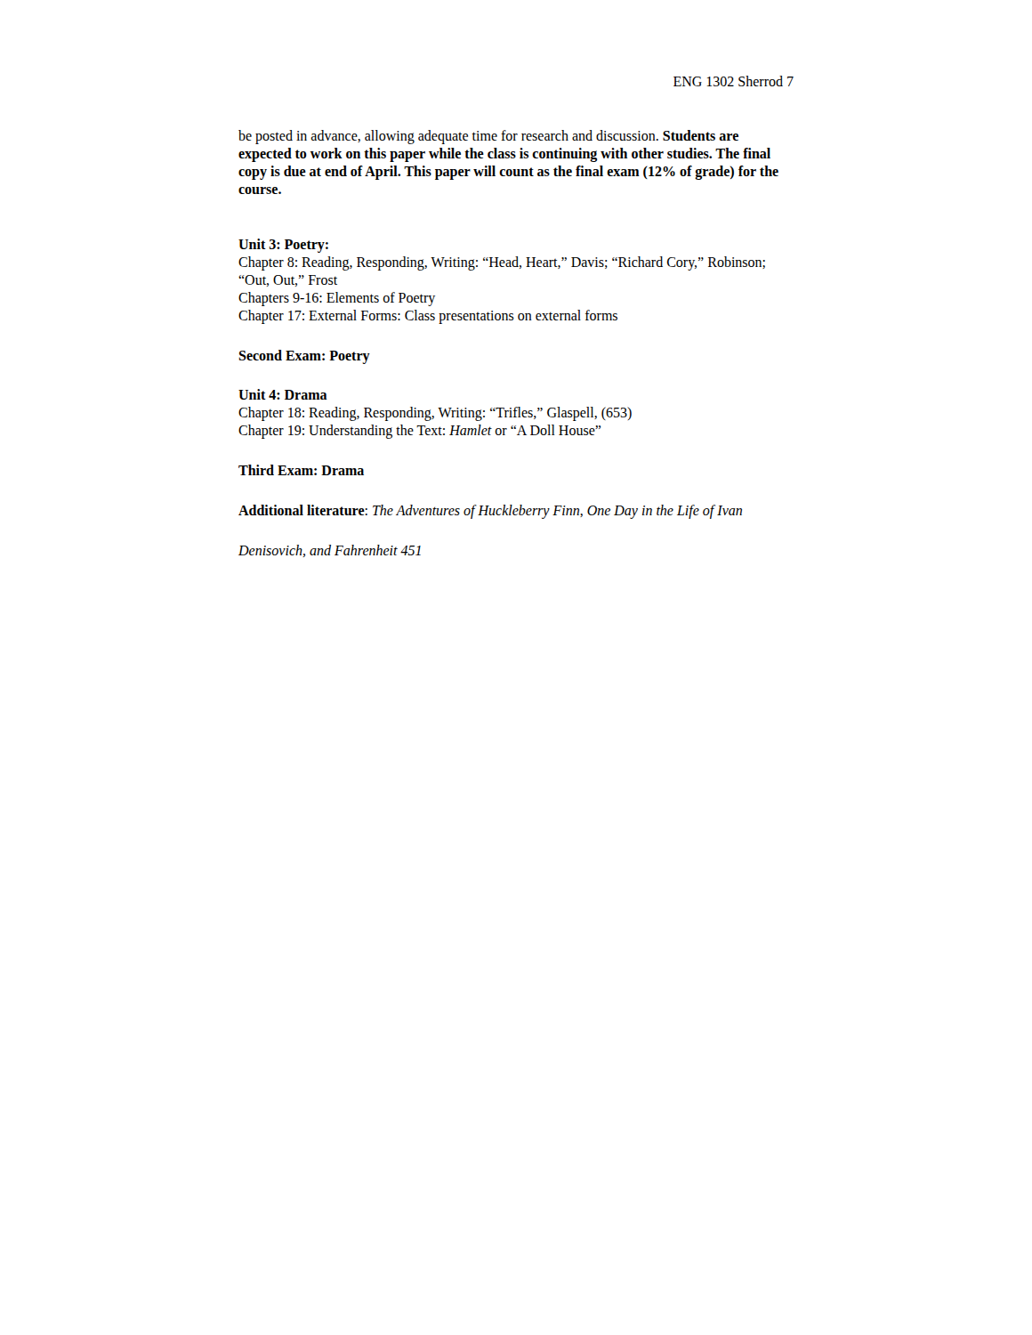ENG 1302 Sherrod 7
be posted in advance, allowing adequate time for research and discussion. Students are expected to work on this paper while the class is continuing with other studies. The final copy is due at end of April. This paper will count as the final exam (12% of grade) for the course.
Unit 3: Poetry:
Chapter 8: Reading, Responding, Writing: “Head, Heart,” Davis; “Richard Cory,” Robinson; “Out, Out,” Frost
Chapters 9-16: Elements of Poetry
Chapter 17: External Forms: Class presentations on external forms
Second Exam: Poetry
Unit 4: Drama
Chapter 18: Reading, Responding, Writing: “Trifles,” Glaspell, (653)
Chapter 19: Understanding the Text: Hamlet or “A Doll House”
Third Exam: Drama
Additional literature: The Adventures of Huckleberry Finn, One Day in the Life of Ivan
Denisovich, and Fahrenheit 451